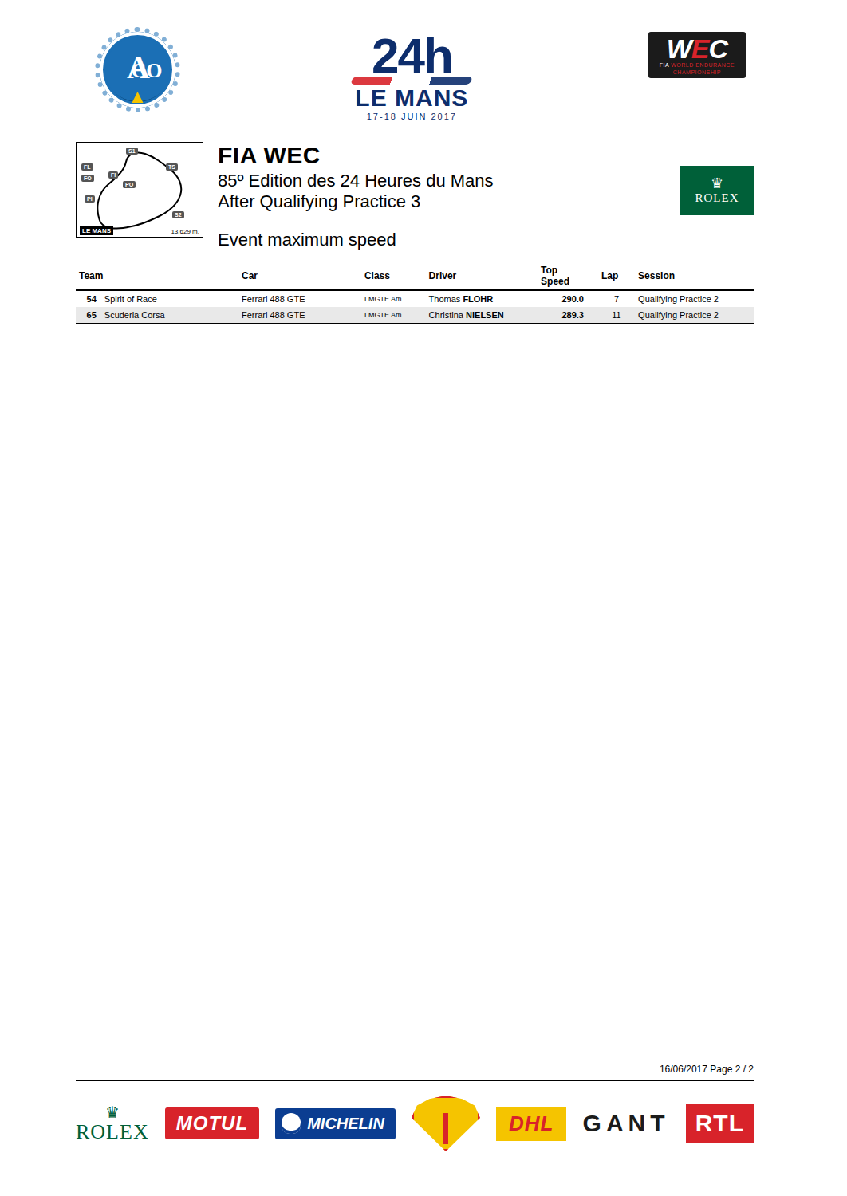24h
LE MANS
17-18 JUIN 2017
WEC
FIA WORLD ENDURANCE
CHAMPIONSHIP
FL FO FI PO PI S1 TS S2 LE MANS 13.629 m.
FIA WEC
85º Edition des 24 Heures du Mans
After Qualifying Practice 3
Event maximum speed
♛
ROLEX
| Team | Car | Class | Driver | Top Speed | Lap | Session |
| --- | --- | --- | --- | --- | --- | --- |
| 54 | Spirit of Race | Ferrari 488 GTE | LMGTE Am | Thomas FLOHR | 290.0 | 7 | Qualifying Practice 2 |
| 65 | Scuderia Corsa | Ferrari 488 GTE | LMGTE Am | Christina NIELSEN | 289.3 | 11 | Qualifying Practice 2 |
16/06/2017 Page 2 / 2
♛
ROLEX
MOTUL
MICHELIN
DHL
GANT
RTL